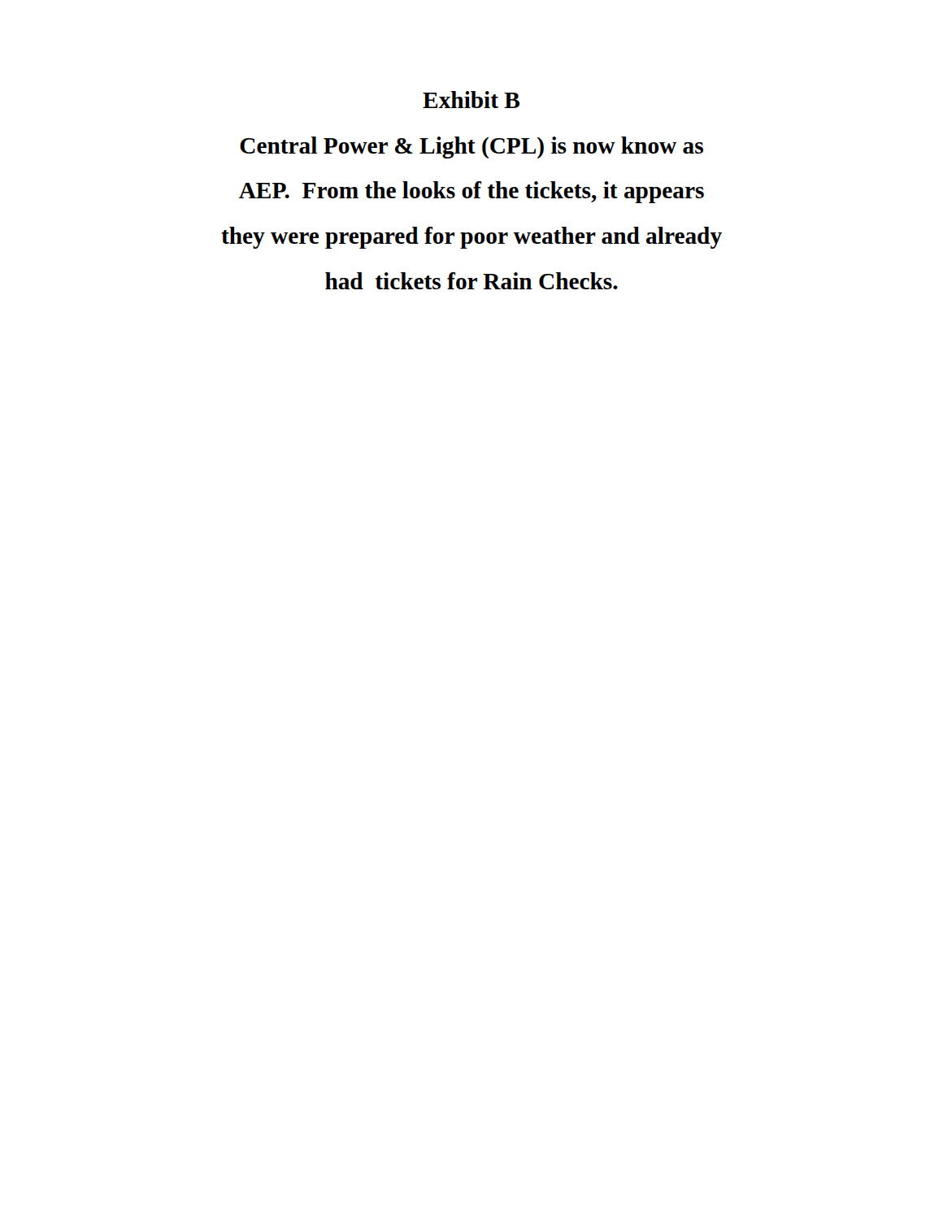Exhibit B Central Power & Light (CPL) is now know as AEP. From the looks of the tickets, it appears they were prepared for poor weather and already had tickets for Rain Checks.